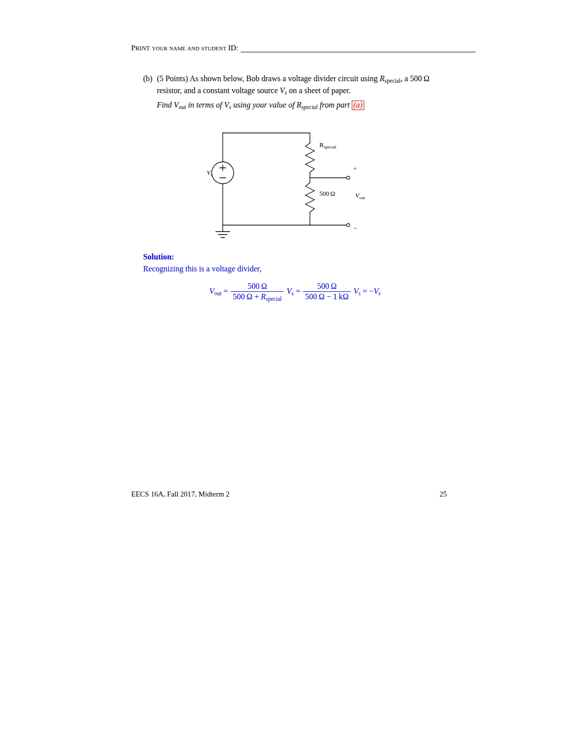PRINT your name and student ID:
(b)
(5 Points) As shown below, Bob draws a voltage divider circuit using Rspecial, a 500 Ω resistor, and a constant voltage source Vs on a sheet of paper.
Find Vout in terms of Vs using your value of R special from part (a)
Vs Rspecial 500 Ω + − Vout
Solution:
Recognizing this is a voltage divider,
Vout = 500 Ω 500 Ω + Rspecial Vs = 500 Ω 500 Ω − 1 kΩ Vs = −Vs
EECS 16A, Fall 2017, Midterm 2 25